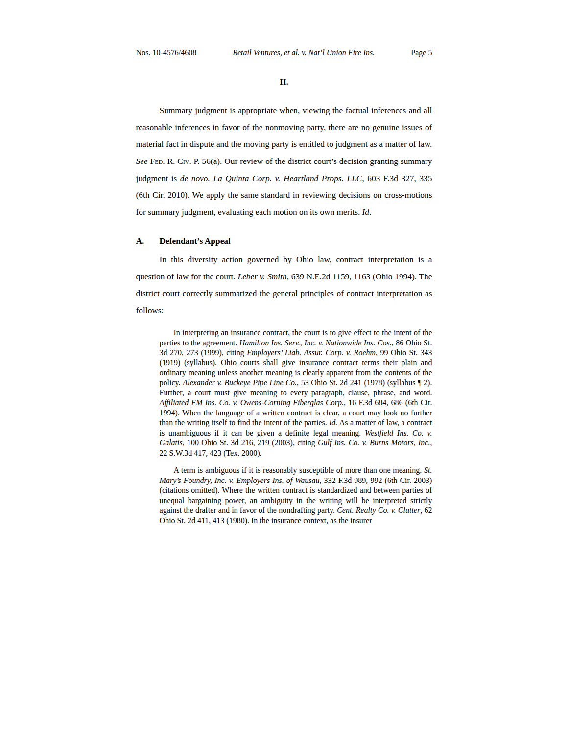Nos. 10-4576/4608 Retail Ventures, et al. v. Nat’l Union Fire Ins. Page 5
II.
Summary judgment is appropriate when, viewing the factual inferences and all reasonable inferences in favor of the nonmoving party, there are no genuine issues of material fact in dispute and the moving party is entitled to judgment as a matter of law. See Fed. R. Civ. P. 56(a). Our review of the district court’s decision granting summary judgment is de novo. La Quinta Corp. v. Heartland Props. LLC, 603 F.3d 327, 335 (6th Cir. 2010). We apply the same standard in reviewing decisions on cross-motions for summary judgment, evaluating each motion on its own merits. Id.
A. Defendant’s Appeal
In this diversity action governed by Ohio law, contract interpretation is a question of law for the court. Leber v. Smith, 639 N.E.2d 1159, 1163 (Ohio 1994). The district court correctly summarized the general principles of contract interpretation as follows:
In interpreting an insurance contract, the court is to give effect to the intent of the parties to the agreement. Hamilton Ins. Serv., Inc. v. Nationwide Ins. Cos., 86 Ohio St. 3d 270, 273 (1999), citing Employers’ Liab. Assur. Corp. v. Roehm, 99 Ohio St. 343 (1919) (syllabus). Ohio courts shall give insurance contract terms their plain and ordinary meaning unless another meaning is clearly apparent from the contents of the policy. Alexander v. Buckeye Pipe Line Co., 53 Ohio St. 2d 241 (1978) (syllabus ¶ 2). Further, a court must give meaning to every paragraph, clause, phrase, and word. Affiliated FM Ins. Co. v. Owens-Corning Fiberglas Corp., 16 F.3d 684, 686 (6th Cir. 1994). When the language of a written contract is clear, a court may look no further than the writing itself to find the intent of the parties. Id. As a matter of law, a contract is unambiguous if it can be given a definite legal meaning. Westfield Ins. Co. v. Galatis, 100 Ohio St. 3d 216, 219 (2003), citing Gulf Ins. Co. v. Burns Motors, Inc., 22 S.W.3d 417, 423 (Tex. 2000).
A term is ambiguous if it is reasonably susceptible of more than one meaning. St. Mary’s Foundry, Inc. v. Employers Ins. of Wausau, 332 F.3d 989, 992 (6th Cir. 2003) (citations omitted). Where the written contract is standardized and between parties of unequal bargaining power, an ambiguity in the writing will be interpreted strictly against the drafter and in favor of the nondrafting party. Cent. Realty Co. v. Clutter, 62 Ohio St. 2d 411, 413 (1980). In the insurance context, as the insurer